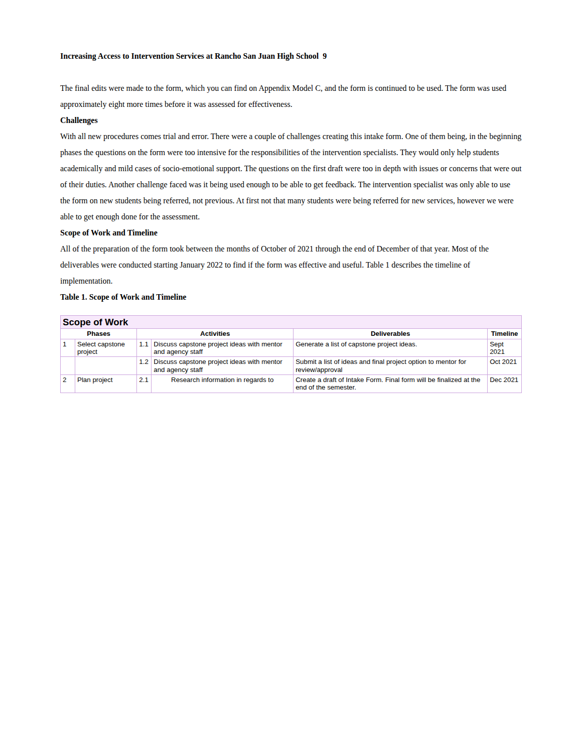Increasing Access to Intervention Services at Rancho San Juan High School9
The final edits were made to the form, which you can find on Appendix Model C, and the form is continued to be used. The form was used approximately eight more times before it was assessed for effectiveness.
Challenges
With all new procedures comes trial and error. There were a couple of challenges creating this intake form. One of them being, in the beginning phases the questions on the form were too intensive for the responsibilities of the intervention specialists. They would only help students academically and mild cases of socio-emotional support. The questions on the first draft were too in depth with issues or concerns that were out of their duties. Another challenge faced was it being used enough to be able to get feedback. The intervention specialist was only able to use the form on new students being referred, not previous. At first not that many students were being referred for new services, however we were able to get enough done for the assessment.
Scope of Work and Timeline
All of the preparation of the form took between the months of October of 2021 through the end of December of that year. Most of the deliverables were conducted starting January 2022 to find if the form was effective and useful. Table 1 describes the timeline of implementation.
Table 1. Scope of Work and Timeline
| Scope of Work |
| Phases | Activities | Deliverables | Timeline |
| 1 | Select capstone project | 1.1 | Discuss capstone project ideas with mentor and agency staff | Generate a list of capstone project ideas. | Sept 2021 |
| | | 1.2 | Discuss capstone project ideas with mentor and agency staff | Submit a list of ideas and final project option to mentor for review/approval | Oct 2021 |
| 2 | Plan project | 2.1 | Research information in regards to | Create a draft of Intake Form. Final form will be finalized at the end of the semester. | Dec 2021 |